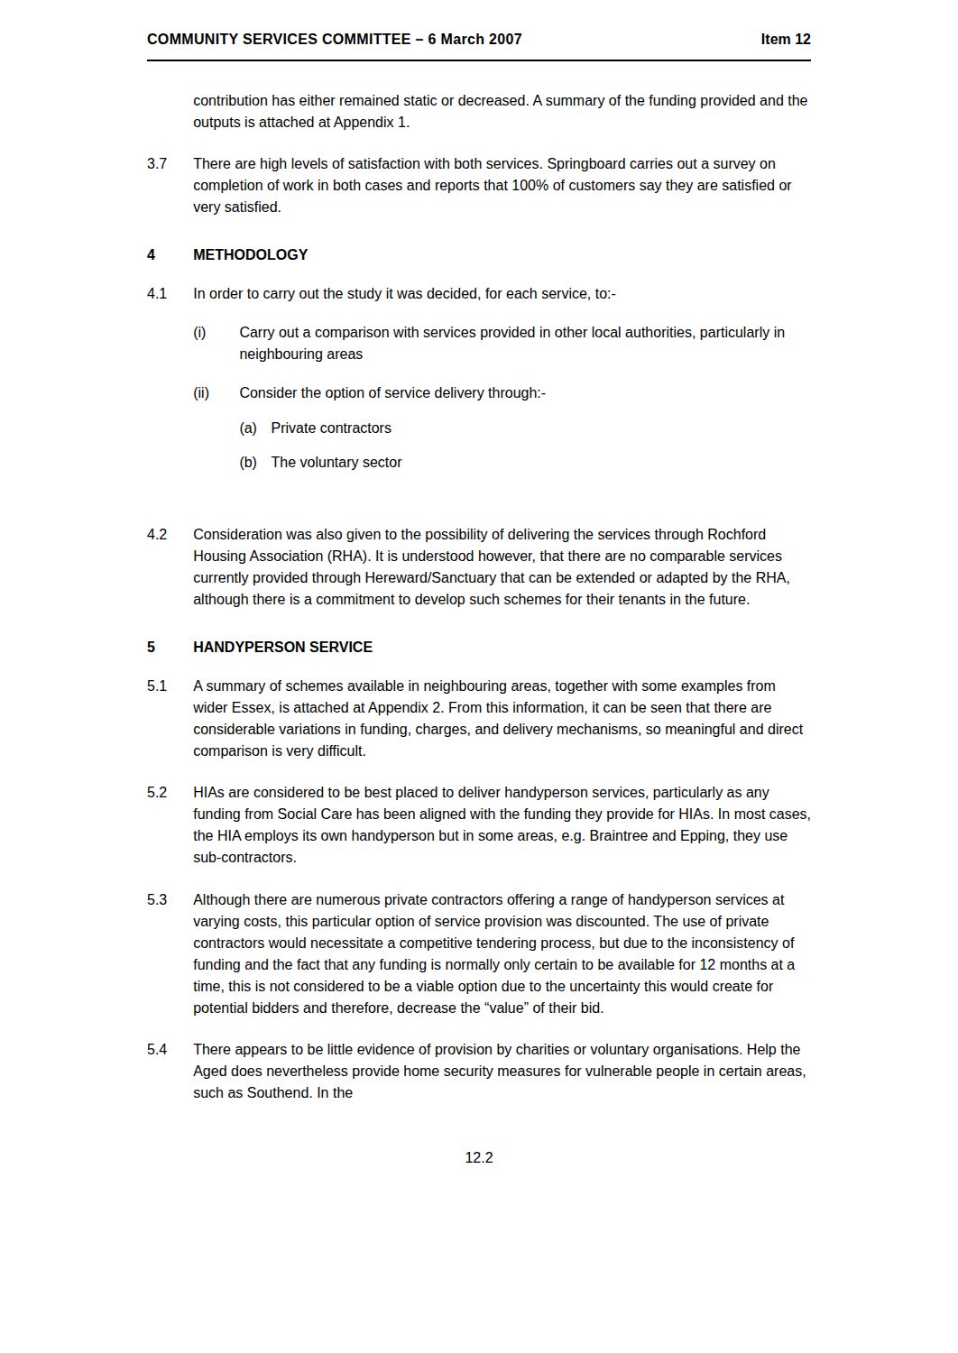COMMUNITY SERVICES COMMITTEE – 6 March 2007 Item 12
contribution has either remained static or decreased. A summary of the funding provided and the outputs is attached at Appendix 1.
3.7
There are high levels of satisfaction with both services. Springboard carries out a survey on completion of work in both cases and reports that 100% of customers say they are satisfied or very satisfied.
4 METHODOLOGY
4.1
In order to carry out the study it was decided, for each service, to:-
(i) Carry out a comparison with services provided in other local authorities, particularly in neighbouring areas
(ii) Consider the option of service delivery through:-
(a) Private contractors
(b) The voluntary sector
4.2
Consideration was also given to the possibility of delivering the services through Rochford Housing Association (RHA). It is understood however, that there are no comparable services currently provided through Hereward/Sanctuary that can be extended or adapted by the RHA, although there is a commitment to develop such schemes for their tenants in the future.
5 HANDYPERSON SERVICE
5.1
A summary of schemes available in neighbouring areas, together with some examples from wider Essex, is attached at Appendix 2. From this information, it can be seen that there are considerable variations in funding, charges, and delivery mechanisms, so meaningful and direct comparison is very difficult.
5.2
HIAs are considered to be best placed to deliver handyperson services, particularly as any funding from Social Care has been aligned with the funding they provide for HIAs. In most cases, the HIA employs its own handyperson but in some areas, e.g. Braintree and Epping, they use sub-contractors.
5.3
Although there are numerous private contractors offering a range of handyperson services at varying costs, this particular option of service provision was discounted. The use of private contractors would necessitate a competitive tendering process, but due to the inconsistency of funding and the fact that any funding is normally only certain to be available for 12 months at a time, this is not considered to be a viable option due to the uncertainty this would create for potential bidders and therefore, decrease the “value” of their bid.
5.4
There appears to be little evidence of provision by charities or voluntary organisations. Help the Aged does nevertheless provide home security measures for vulnerable people in certain areas, such as Southend. In the
12.2